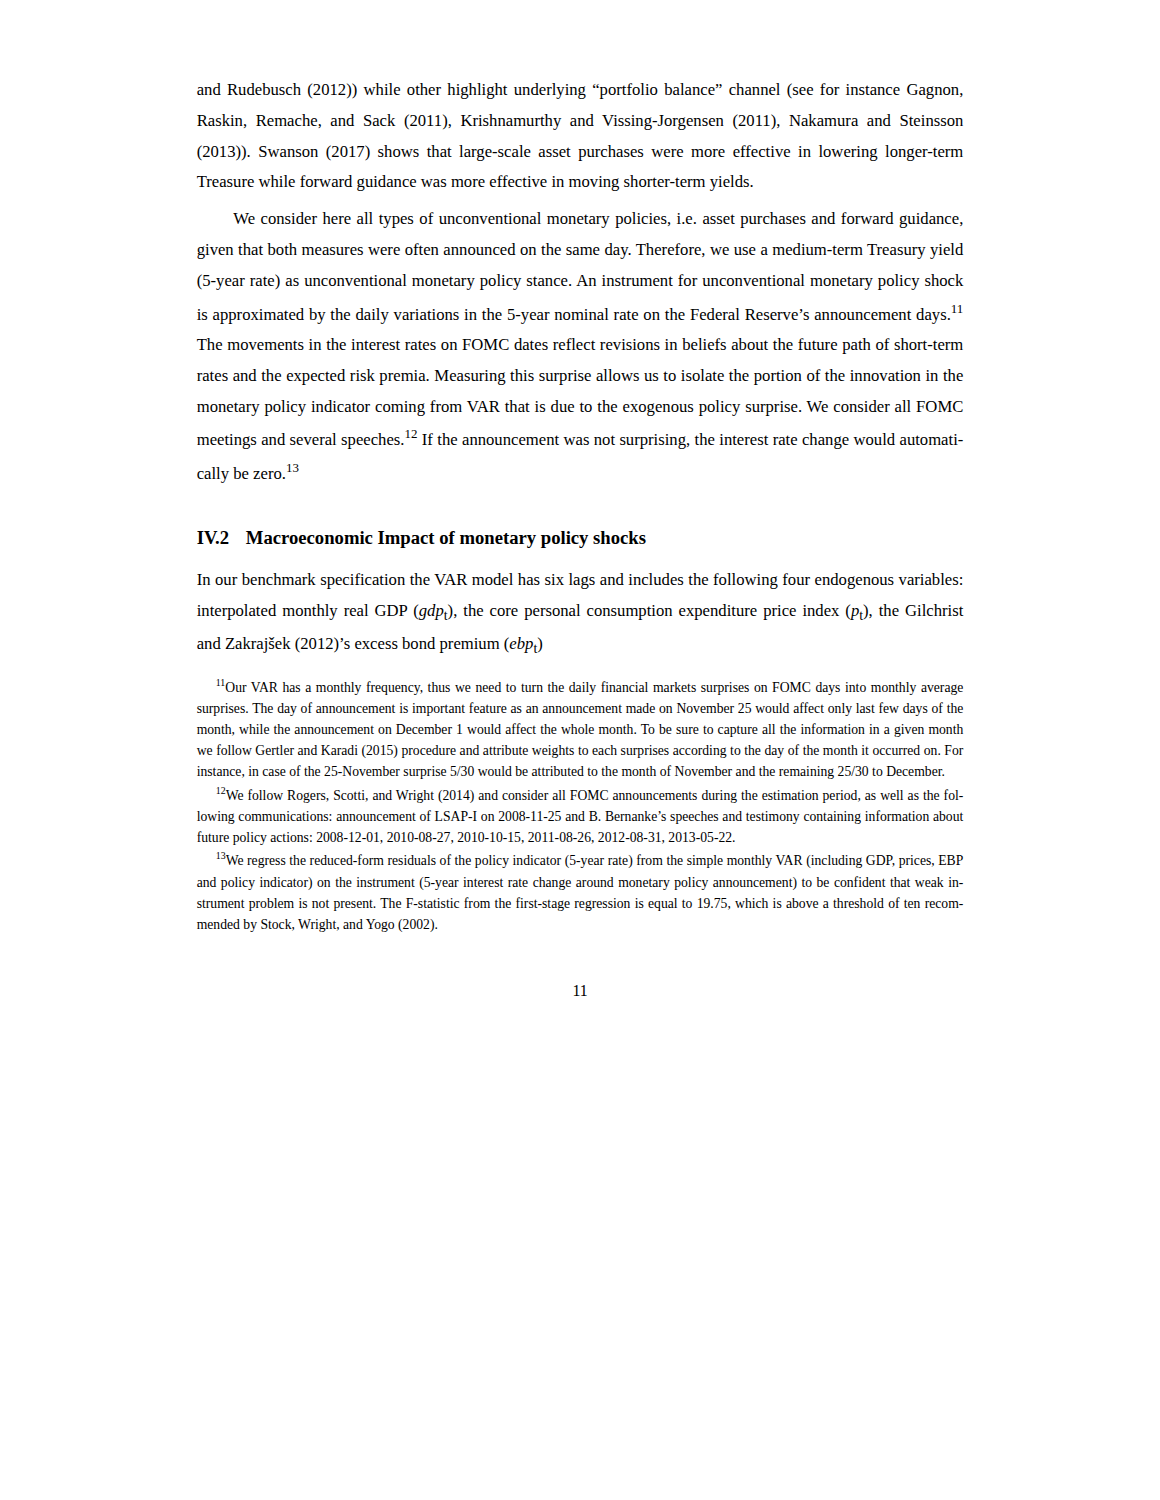and Rudebusch (2012)) while other highlight underlying “portfolio balance” channel (see for instance Gagnon, Raskin, Remache, and Sack (2011), Krishnamurthy and Vissing-Jorgensen (2011), Nakamura and Steinsson (2013)). Swanson (2017) shows that large-scale asset purchases were more effective in lowering longer-term Treasure while forward guidance was more effective in moving shorter-term yields.
We consider here all types of unconventional monetary policies, i.e. asset purchases and forward guidance, given that both measures were often announced on the same day. Therefore, we use a medium-term Treasury yield (5-year rate) as unconventional monetary policy stance. An instrument for unconventional monetary policy shock is approximated by the daily variations in the 5-year nominal rate on the Federal Reserve’s announcement days.11 The movements in the interest rates on FOMC dates reflect revisions in beliefs about the future path of short-term rates and the expected risk premia. Measuring this surprise allows us to isolate the portion of the innovation in the monetary policy indicator coming from VAR that is due to the exogenous policy surprise. We consider all FOMC meetings and several speeches.12 If the announcement was not surprising, the interest rate change would automatically be zero.13
IV.2 Macroeconomic Impact of monetary policy shocks
In our benchmark specification the VAR model has six lags and includes the following four endogenous variables: interpolated monthly real GDP (gdpt), the core personal consumption expenditure price index (pt), the Gilchrist and Zakrajšek (2012)’s excess bond premium (ebpt)
11Our VAR has a monthly frequency, thus we need to turn the daily financial markets surprises on FOMC days into monthly average surprises. The day of announcement is important feature as an announcement made on November 25 would affect only last few days of the month, while the announcement on December 1 would affect the whole month. To be sure to capture all the information in a given month we follow Gertler and Karadi (2015) procedure and attribute weights to each surprises according to the day of the month it occurred on. For instance, in case of the 25-November surprise 5/30 would be attributed to the month of November and the remaining 25/30 to December.
12We follow Rogers, Scotti, and Wright (2014) and consider all FOMC announcements during the estimation period, as well as the following communications: announcement of LSAP-I on 2008-11-25 and B. Bernanke’s speeches and testimony containing information about future policy actions: 2008-12-01, 2010-08-27, 2010-10-15, 2011-08-26, 2012-08-31, 2013-05-22.
13We regress the reduced-form residuals of the policy indicator (5-year rate) from the simple monthly VAR (including GDP, prices, EBP and policy indicator) on the instrument (5-year interest rate change around monetary policy announcement) to be confident that weak instrument problem is not present. The F-statistic from the first-stage regression is equal to 19.75, which is above a threshold of ten recommended by Stock, Wright, and Yogo (2002).
11